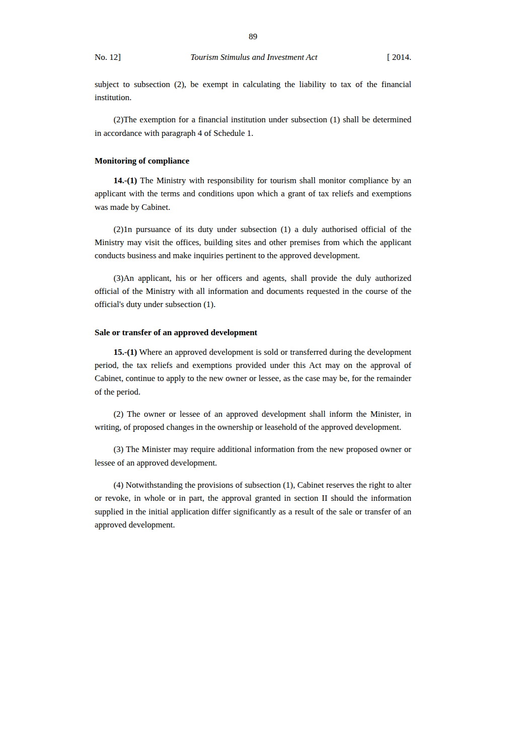89
No. 12] Tourism Stimulus and Investment Act [ 2014.
subject to subsection (2), be exempt in calculating the liability to tax of the financial institution.
(2)The exemption for a financial institution under subsection (1) shall be determined in accordance with paragraph 4 of Schedule 1.
Monitoring of compliance
14.-(1) The Ministry with responsibility for tourism shall monitor compliance by an applicant with the terms and conditions upon which a grant of tax reliefs and exemptions was made by Cabinet.
(2)1n pursuance of its duty under subsection (1) a duly authorised official of the Ministry may visit the offices, building sites and other premises from which the applicant conducts business and make inquiries pertinent to the approved development.
(3)An applicant, his or her officers and agents, shall provide the duly authorized official of the Ministry with all information and documents requested in the course of the official's duty under subsection (1).
Sale or transfer of an approved development
15.-(1) Where an approved development is sold or transferred during the development period, the tax reliefs and exemptions provided under this Act may on the approval of Cabinet, continue to apply to the new owner or lessee, as the case may be, for the remainder of the period.
(2) The owner or lessee of an approved development shall inform the Minister, in writing, of proposed changes in the ownership or leasehold of the approved development.
(3) The Minister may require additional information from the new proposed owner or lessee of an approved development.
(4) Notwithstanding the provisions of subsection (1), Cabinet reserves the right to alter or revoke, in whole or in part, the approval granted in section II should the information supplied in the initial application differ significantly as a result of the sale or transfer of an approved development.